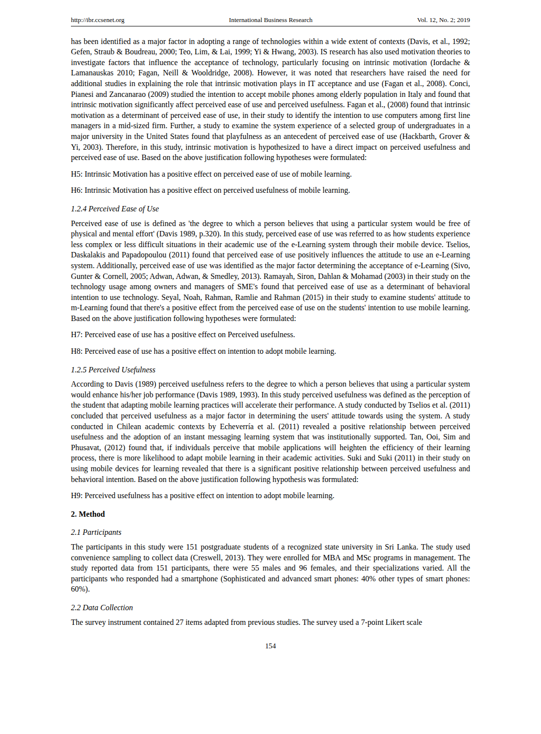http://ibr.ccsenet.org
International Business Research
Vol. 12, No. 2; 2019
has been identified as a major factor in adopting a range of technologies within a wide extent of contexts (Davis, et al., 1992; Gefen, Straub & Boudreau, 2000; Teo, Lim, & Lai, 1999; Yi & Hwang, 2003). IS research has also used motivation theories to investigate factors that influence the acceptance of technology, particularly focusing on intrinsic motivation (Iordache & Lamanauskas 2010; Fagan, Neill & Wooldridge, 2008). However, it was noted that researchers have raised the need for additional studies in explaining the role that intrinsic motivation plays in IT acceptance and use (Fagan et al., 2008). Conci, Pianesi and Zancanarao (2009) studied the intention to accept mobile phones among elderly population in Italy and found that intrinsic motivation significantly affect perceived ease of use and perceived usefulness. Fagan et al., (2008) found that intrinsic motivation as a determinant of perceived ease of use, in their study to identify the intention to use computers among first line managers in a mid-sized firm. Further, a study to examine the system experience of a selected group of undergraduates in a major university in the United States found that playfulness as an antecedent of perceived ease of use (Hackbarth, Grover & Yi, 2003). Therefore, in this study, intrinsic motivation is hypothesized to have a direct impact on perceived usefulness and perceived ease of use. Based on the above justification following hypotheses were formulated:
H5: Intrinsic Motivation has a positive effect on perceived ease of use of mobile learning.
H6: Intrinsic Motivation has a positive effect on perceived usefulness of mobile learning.
1.2.4 Perceived Ease of Use
Perceived ease of use is defined as 'the degree to which a person believes that using a particular system would be free of physical and mental effort' (Davis 1989, p.320). In this study, perceived ease of use was referred to as how students experience less complex or less difficult situations in their academic use of the e-Learning system through their mobile device. Tselios, Daskalakis and Papadopoulou (2011) found that perceived ease of use positively influences the attitude to use an e-Learning system. Additionally, perceived ease of use was identified as the major factor determining the acceptance of e-Learning (Sivo, Gunter & Cornell, 2005; Adwan, Adwan, & Smedley, 2013). Ramayah, Siron, Dahlan & Mohamad (2003) in their study on the technology usage among owners and managers of SME's found that perceived ease of use as a determinant of behavioral intention to use technology. Seyal, Noah, Rahman, Ramlie and Rahman (2015) in their study to examine students' attitude to m-Learning found that there's a positive effect from the perceived ease of use on the students' intention to use mobile learning. Based on the above justification following hypotheses were formulated:
H7: Perceived ease of use has a positive effect on Perceived usefulness.
H8: Perceived ease of use has a positive effect on intention to adopt mobile learning.
1.2.5 Perceived Usefulness
According to Davis (1989) perceived usefulness refers to the degree to which a person believes that using a particular system would enhance his/her job performance (Davis 1989, 1993). In this study perceived usefulness was defined as the perception of the student that adapting mobile learning practices will accelerate their performance. A study conducted by Tselios et al. (2011) concluded that perceived usefulness as a major factor in determining the users' attitude towards using the system. A study conducted in Chilean academic contexts by Echeverría et al. (2011) revealed a positive relationship between perceived usefulness and the adoption of an instant messaging learning system that was institutionally supported. Tan, Ooi, Sim and Phusavat, (2012) found that, if individuals perceive that mobile applications will heighten the efficiency of their learning process, there is more likelihood to adapt mobile learning in their academic activities. Suki and Suki (2011) in their study on using mobile devices for learning revealed that there is a significant positive relationship between perceived usefulness and behavioral intention. Based on the above justification following hypothesis was formulated:
H9: Perceived usefulness has a positive effect on intention to adopt mobile learning.
2. Method
2.1 Participants
The participants in this study were 151 postgraduate students of a recognized state university in Sri Lanka. The study used convenience sampling to collect data (Creswell, 2013). They were enrolled for MBA and MSc programs in management. The study reported data from 151 participants, there were 55 males and 96 females, and their specializations varied. All the participants who responded had a smartphone (Sophisticated and advanced smart phones: 40% other types of smart phones: 60%).
2.2 Data Collection
The survey instrument contained 27 items adapted from previous studies. The survey used a 7-point Likert scale
154